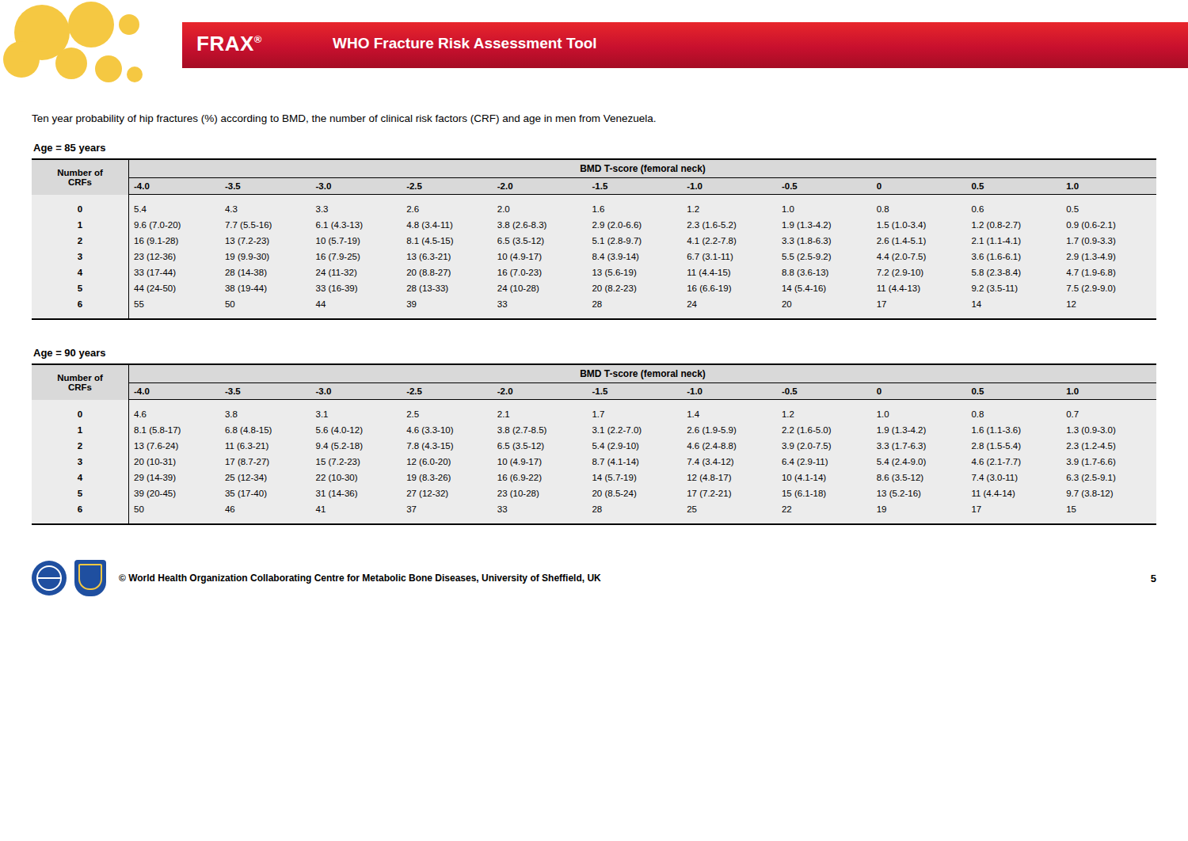FRAX®
WHO Fracture Risk Assessment Tool
Ten year probability of hip fractures (%) according to BMD, the number of clinical risk factors (CRF) and age in men from Venezuela.
Age = 85 years
| Number of CRFs | BMD T-score (femoral neck) |
| --- | --- |
| -4.0 | -3.5 | -3.0 | -2.5 | -2.0 | -1.5 | -1.0 | -0.5 | 0 | 0.5 | 1.0 |
| 0 | 5.4 | 4.3 | 3.3 | 2.6 | 2.0 | 1.6 | 1.2 | 1.0 | 0.8 | 0.6 | 0.5 |
| 1 | 9.6 (7.0-20) | 7.7 (5.5-16) | 6.1 (4.3-13) | 4.8 (3.4-11) | 3.8 (2.6-8.3) | 2.9 (2.0-6.6) | 2.3 (1.6-5.2) | 1.9 (1.3-4.2) | 1.5 (1.0-3.4) | 1.2 (0.8-2.7) | 0.9 (0.6-2.1) |
| 2 | 16 (9.1-28) | 13 (7.2-23) | 10 (5.7-19) | 8.1 (4.5-15) | 6.5 (3.5-12) | 5.1 (2.8-9.7) | 4.1 (2.2-7.8) | 3.3 (1.8-6.3) | 2.6 (1.4-5.1) | 2.1 (1.1-4.1) | 1.7 (0.9-3.3) |
| 3 | 23 (12-36) | 19 (9.9-30) | 16 (7.9-25) | 13 (6.3-21) | 10 (4.9-17) | 8.4 (3.9-14) | 6.7 (3.1-11) | 5.5 (2.5-9.2) | 4.4 (2.0-7.5) | 3.6 (1.6-6.1) | 2.9 (1.3-4.9) |
| 4 | 33 (17-44) | 28 (14-38) | 24 (11-32) | 20 (8.8-27) | 16 (7.0-23) | 13 (5.6-19) | 11 (4.4-15) | 8.8 (3.6-13) | 7.2 (2.9-10) | 5.8 (2.3-8.4) | 4.7 (1.9-6.8) |
| 5 | 44 (24-50) | 38 (19-44) | 33 (16-39) | 28 (13-33) | 24 (10-28) | 20 (8.2-23) | 16 (6.6-19) | 14 (5.4-16) | 11 (4.4-13) | 9.2 (3.5-11) | 7.5 (2.9-9.0) |
| 6 | 55 | 50 | 44 | 39 | 33 | 28 | 24 | 20 | 17 | 14 | 12 |
Age = 90 years
| Number of CRFs | BMD T-score (femoral neck) |
| --- | --- |
| -4.0 | -3.5 | -3.0 | -2.5 | -2.0 | -1.5 | -1.0 | -0.5 | 0 | 0.5 | 1.0 |
| 0 | 4.6 | 3.8 | 3.1 | 2.5 | 2.1 | 1.7 | 1.4 | 1.2 | 1.0 | 0.8 | 0.7 |
| 1 | 8.1 (5.8-17) | 6.8 (4.8-15) | 5.6 (4.0-12) | 4.6 (3.3-10) | 3.8 (2.7-8.5) | 3.1 (2.2-7.0) | 2.6 (1.9-5.9) | 2.2 (1.6-5.0) | 1.9 (1.3-4.2) | 1.6 (1.1-3.6) | 1.3 (0.9-3.0) |
| 2 | 13 (7.6-24) | 11 (6.3-21) | 9.4 (5.2-18) | 7.8 (4.3-15) | 6.5 (3.5-12) | 5.4 (2.9-10) | 4.6 (2.4-8.8) | 3.9 (2.0-7.5) | 3.3 (1.7-6.3) | 2.8 (1.5-5.4) | 2.3 (1.2-4.5) |
| 3 | 20 (10-31) | 17 (8.7-27) | 15 (7.2-23) | 12 (6.0-20) | 10 (4.9-17) | 8.7 (4.1-14) | 7.4 (3.4-12) | 6.4 (2.9-11) | 5.4 (2.4-9.0) | 4.6 (2.1-7.7) | 3.9 (1.7-6.6) |
| 4 | 29 (14-39) | 25 (12-34) | 22 (10-30) | 19 (8.3-26) | 16 (6.9-22) | 14 (5.7-19) | 12 (4.8-17) | 10 (4.1-14) | 8.6 (3.5-12) | 7.4 (3.0-11) | 6.3 (2.5-9.1) |
| 5 | 39 (20-45) | 35 (17-40) | 31 (14-36) | 27 (12-32) | 23 (10-28) | 20 (8.5-24) | 17 (7.2-21) | 15 (6.1-18) | 13 (5.2-16) | 11 (4.4-14) | 9.7 (3.8-12) |
| 6 | 50 | 46 | 41 | 37 | 33 | 28 | 25 | 22 | 19 | 17 | 15 |
© World Health Organization Collaborating Centre for Metabolic Bone Diseases, University of Sheffield, UK
5